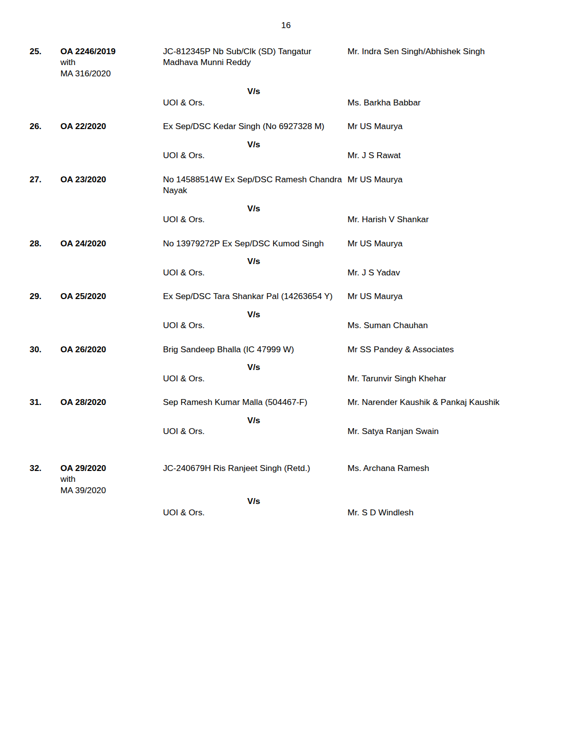16
| 25. | OA 2246/2019 with MA 316/2020 | JC-812345P Nb Sub/Clk (SD) Tangatur Madhava Munni Reddy | Mr. Indra Sen Singh/Abhishek Singh |
| | | V/s | |
| | | UOI & Ors. | Ms. Barkha Babbar |
| 26. | OA 22/2020 | Ex Sep/DSC Kedar Singh (No 6927328 M) | Mr US Maurya |
| | | V/s | |
| | | UOI & Ors. | Mr. J S Rawat |
| 27. | OA 23/2020 | No 14588514W Ex Sep/DSC Ramesh Chandra Nayak | Mr US Maurya |
| | | V/s | |
| | | UOI & Ors. | Mr. Harish V Shankar |
| 28. | OA 24/2020 | No 13979272P Ex Sep/DSC Kumod Singh | Mr US Maurya |
| | | V/s | |
| | | UOI & Ors. | Mr. J S Yadav |
| 29. | OA 25/2020 | Ex Sep/DSC Tara Shankar Pal (14263654 Y) | Mr US Maurya |
| | | V/s | |
| | | UOI & Ors. | Ms. Suman Chauhan |
| 30. | OA 26/2020 | Brig Sandeep Bhalla (IC 47999 W) | Mr SS Pandey & Associates |
| | | V/s | |
| | | UOI & Ors. | Mr. Tarunvir Singh Khehar |
| 31. | OA 28/2020 | Sep Ramesh Kumar Malla (504467-F) | Mr. Narender Kaushik & Pankaj Kaushik |
| | | V/s | |
| | | UOI & Ors. | Mr. Satya Ranjan Swain |
| 32. | OA 29/2020 with MA 39/2020 | JC-240679H Ris Ranjeet Singh (Retd.) | Ms. Archana Ramesh |
| | | V/s | |
| | | UOI & Ors. | Mr. S D Windlesh |